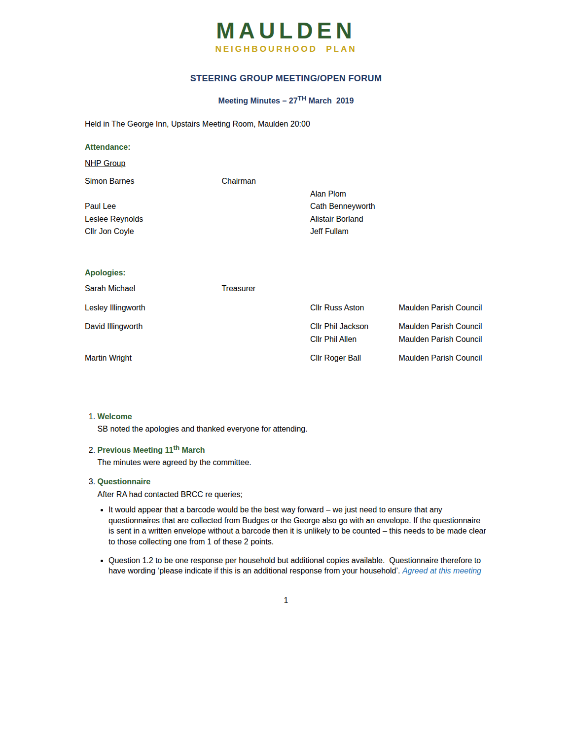MAULDEN
NEIGHBOURHOOD PLAN
STEERING GROUP MEETING/OPEN FORUM
Meeting Minutes – 27TH March 2019
Held in The George Inn, Upstairs Meeting Room, Maulden 20:00
Attendance:
NHP Group
| Simon Barnes | Chairman | | |
| | | Alan Plom | |
| Paul Lee | | Cath Benneyworth | |
| Leslee Reynolds | | Alistair Borland | |
| Cllr Jon Coyle | | Jeff Fullam | |
Apologies:
| Sarah Michael | Treasurer | | |
| Lesley Illingworth | | Cllr Russ Aston | Maulden Parish Council |
| David Illingworth | | Cllr Phil Jackson | Maulden Parish Council |
| | | Cllr Phil Allen | Maulden Parish Council |
| Martin Wright | | Cllr Roger Ball | Maulden Parish Council |
Welcome
SB noted the apologies and thanked everyone for attending.
Previous Meeting 11th March
The minutes were agreed by the committee.
Questionnaire
After RA had contacted BRCC re queries;
It would appear that a barcode would be the best way forward – we just need to ensure that any questionnaires that are collected from Budges or the George also go with an envelope. If the questionnaire is sent in a written envelope without a barcode then it is unlikely to be counted – this needs to be made clear to those collecting one from 1 of these 2 points.
Question 1.2 to be one response per household but additional copies available. Questionnaire therefore to have wording ‘please indicate if this is an additional response from your household’. Agreed at this meeting
1